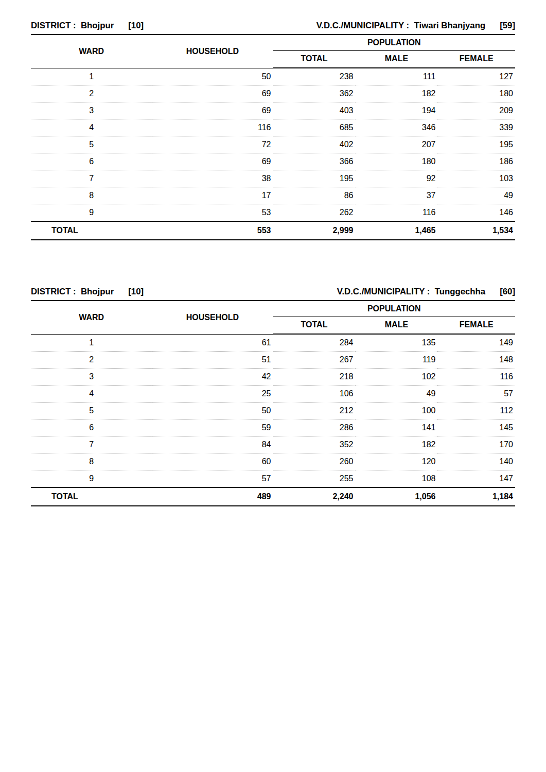DISTRICT : Bhojpur [10] V.D.C./MUNICIPALITY : Tiwari Bhanjyang [59]
| WARD | HOUSEHOLD | POPULATION |
| --- | --- | --- |
| TOTAL | MALE | FEMALE |
| 1 | 50 | 238 | 111 | 127 |
| 2 | 69 | 362 | 182 | 180 |
| 3 | 69 | 403 | 194 | 209 |
| 4 | 116 | 685 | 346 | 339 |
| 5 | 72 | 402 | 207 | 195 |
| 6 | 69 | 366 | 180 | 186 |
| 7 | 38 | 195 | 92 | 103 |
| 8 | 17 | 86 | 37 | 49 |
| 9 | 53 | 262 | 116 | 146 |
| TOTAL | 553 | 2,999 | 1,465 | 1,534 |
DISTRICT : Bhojpur [10] V.D.C./MUNICIPALITY : Tunggechha [60]
| WARD | HOUSEHOLD | POPULATION |
| --- | --- | --- |
| TOTAL | MALE | FEMALE |
| 1 | 61 | 284 | 135 | 149 |
| 2 | 51 | 267 | 119 | 148 |
| 3 | 42 | 218 | 102 | 116 |
| 4 | 25 | 106 | 49 | 57 |
| 5 | 50 | 212 | 100 | 112 |
| 6 | 59 | 286 | 141 | 145 |
| 7 | 84 | 352 | 182 | 170 |
| 8 | 60 | 260 | 120 | 140 |
| 9 | 57 | 255 | 108 | 147 |
| TOTAL | 489 | 2,240 | 1,056 | 1,184 |